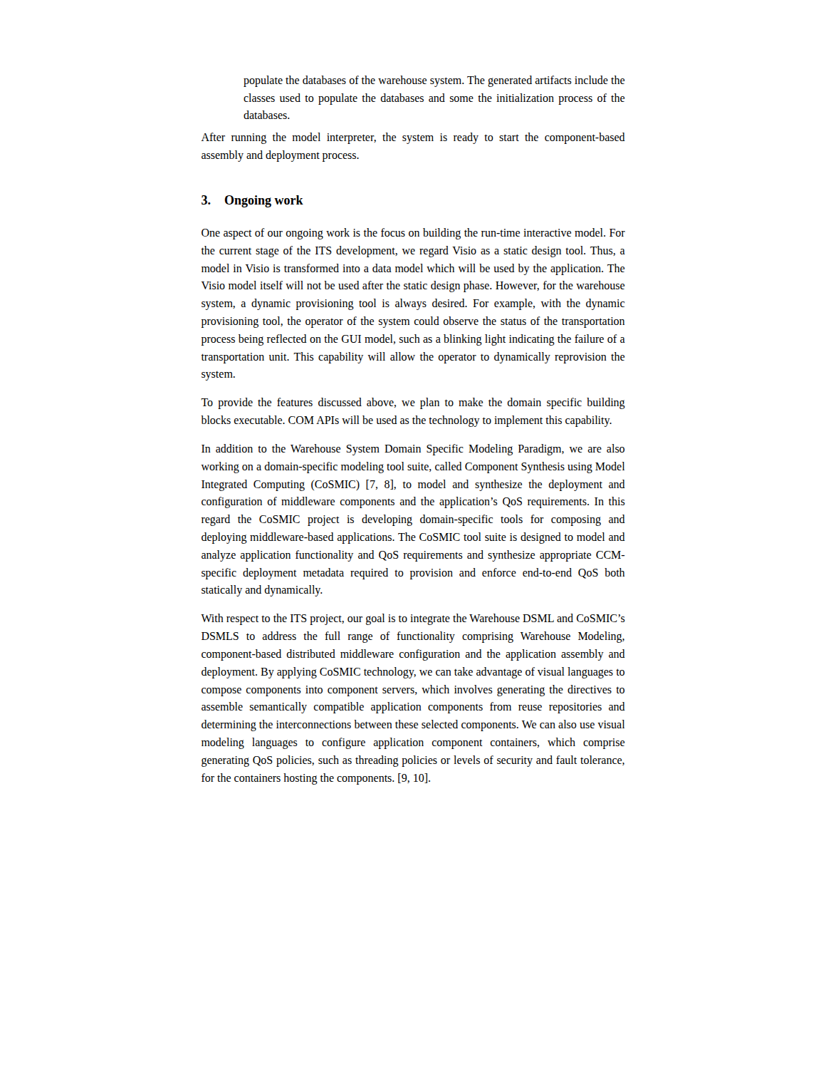populate the databases of the warehouse system. The generated artifacts include the classes used to populate the databases and some the initialization process of the databases.
After running the model interpreter, the system is ready to start the component-based assembly and deployment process.
3. Ongoing work
One aspect of our ongoing work is the focus on building the run-time interactive model. For the current stage of the ITS development, we regard Visio as a static design tool. Thus, a model in Visio is transformed into a data model which will be used by the application. The Visio model itself will not be used after the static design phase. However, for the warehouse system, a dynamic provisioning tool is always desired. For example, with the dynamic provisioning tool, the operator of the system could observe the status of the transportation process being reflected on the GUI model, such as a blinking light indicating the failure of a transportation unit. This capability will allow the operator to dynamically reprovision the system.
To provide the features discussed above, we plan to make the domain specific building blocks executable. COM APIs will be used as the technology to implement this capability.
In addition to the Warehouse System Domain Specific Modeling Paradigm, we are also working on a domain-specific modeling tool suite, called Component Synthesis using Model Integrated Computing (CoSMIC) [7, 8], to model and synthesize the deployment and configuration of middleware components and the application’s QoS requirements. In this regard the CoSMIC project is developing domain-specific tools for composing and deploying middleware-based applications. The CoSMIC tool suite is designed to model and analyze application functionality and QoS requirements and synthesize appropriate CCM-specific deployment metadata required to provision and enforce end-to-end QoS both statically and dynamically.
With respect to the ITS project, our goal is to integrate the Warehouse DSML and CoSMIC’s DSMLS to address the full range of functionality comprising Warehouse Modeling, component-based distributed middleware configuration and the application assembly and deployment. By applying CoSMIC technology, we can take advantage of visual languages to compose components into component servers, which involves generating the directives to assemble semantically compatible application components from reuse repositories and determining the interconnections between these selected components. We can also use visual modeling languages to configure application component containers, which comprise generating QoS policies, such as threading policies or levels of security and fault tolerance, for the containers hosting the components. [9, 10].